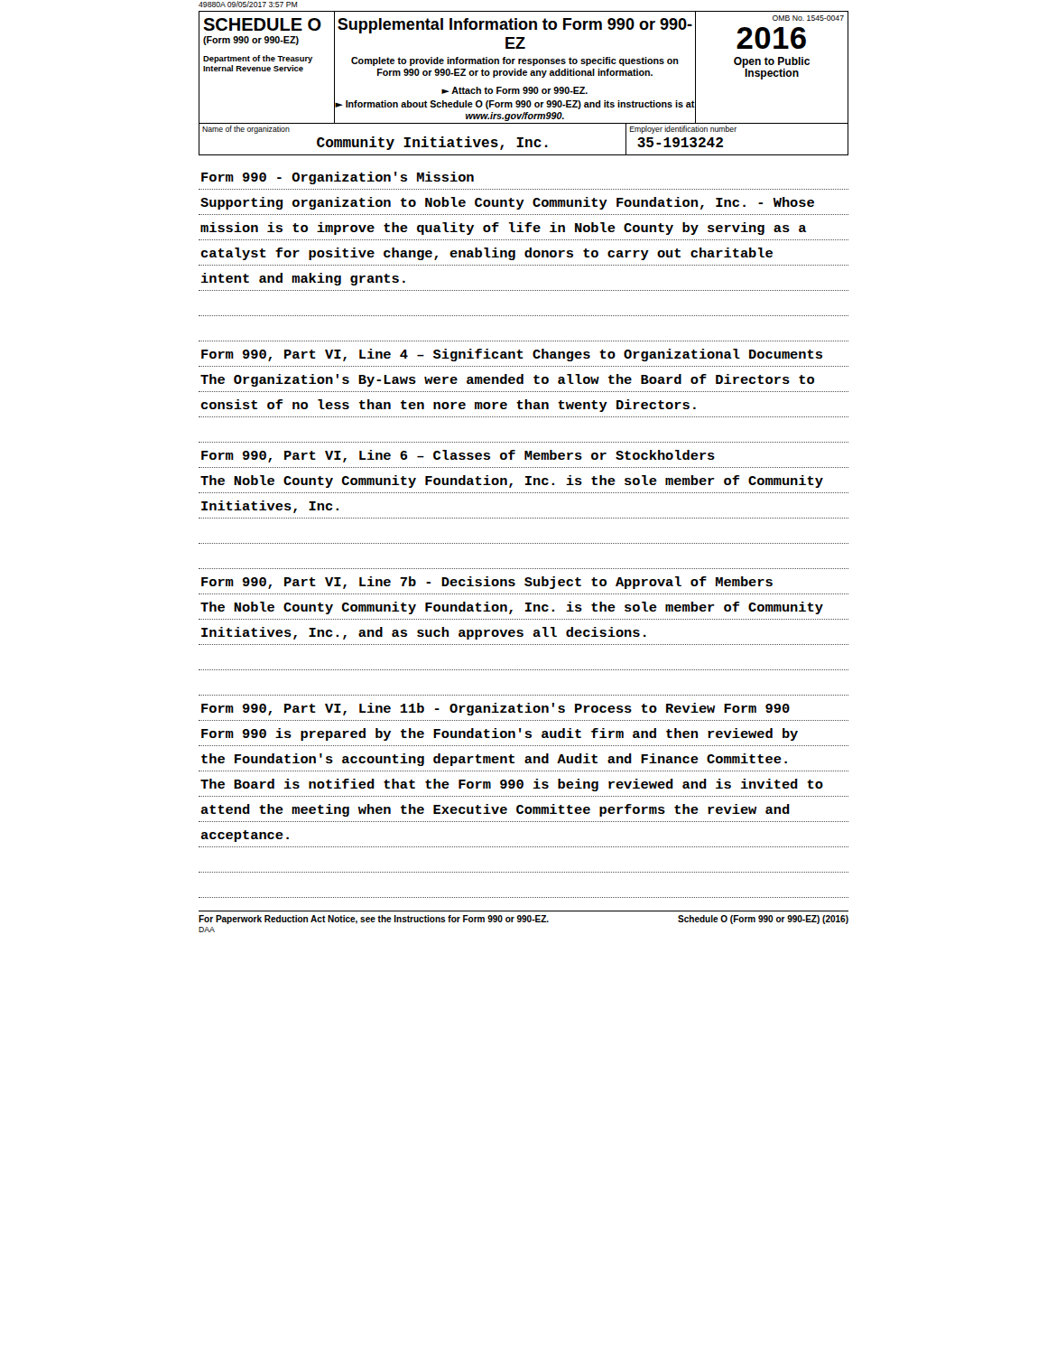49880A 09/05/2017 3:57 PM
| SCHEDULE O (Form 990 or 990-EZ) Department of the Treasury Internal Revenue Service | Supplemental Information to Form 990 or 990-EZ Complete to provide information for responses to specific questions on Form 990 or 990-EZ or to provide any additional information. ► Attach to Form 990 or 990-EZ. ► Information about Schedule O (Form 990 or 990-EZ) and its instructions is at www.irs.gov/form990 . | OMB No. 1545-0047 2016 Open to Public Inspection |
| Name of the organization Community Initiatives, Inc. | Employer identification number 35-1913242 |
Form 990 - Organization's Mission
Supporting organization to Noble County Community Foundation, Inc. - Whose
mission is to improve the quality of life in Noble County by serving as a
catalyst for positive change, enabling donors to carry out charitable
intent and making grants.
Form 990, Part VI, Line 4 – Significant Changes to Organizational Documents
The Organization's By-Laws were amended to allow the Board of Directors to
consist of no less than ten nore more than twenty Directors.
Form 990, Part VI, Line 6 – Classes of Members or Stockholders
The Noble County Community Foundation, Inc. is the sole member of Community
Initiatives, Inc.
Form 990, Part VI, Line 7b - Decisions Subject to Approval of Members
The Noble County Community Foundation, Inc. is the sole member of Community
Initiatives, Inc., and as such approves all decisions.
Form 990, Part VI, Line 11b - Organization's Process to Review Form 990
Form 990 is prepared by the Foundation's audit firm and then reviewed by
the Foundation's accounting department and Audit and Finance Committee.
The Board is notified that the Form 990 is being reviewed and is invited to
attend the meeting when the Executive Committee performs the review and
acceptance.
For Paperwork Reduction Act Notice, see the Instructions for Form 990 or 990-EZ.
DAA
Schedule O (Form 990 or 990-EZ) (2016)